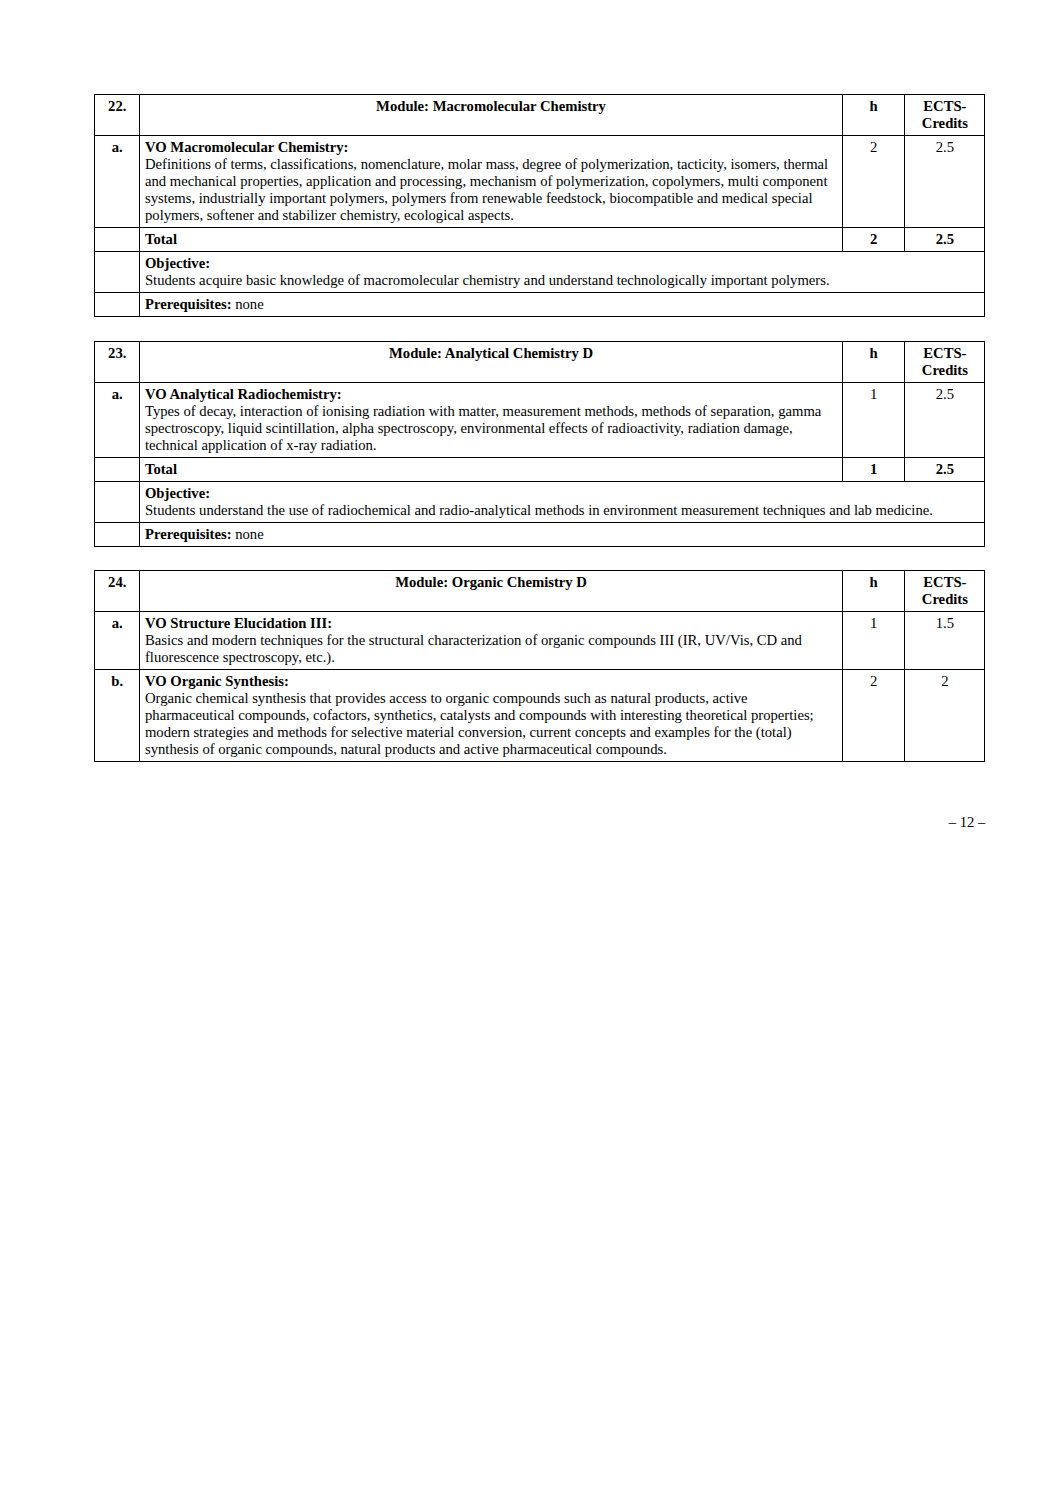| 22. | Module: Macromolecular Chemistry | h | ECTS- Credits |
| a. | VO Macromolecular Chemistry: Definitions of terms, classifications, nomenclature, molar mass, degree of polymerization, tacticity, isomers, thermal and mechanical properties, application and processing, mechanism of polymerization, copolymers, multi component systems, industrially important polymers, polymers from renewable feedstock, biocompatible and medical special polymers, softener and stabilizer chemistry, ecological aspects. | 2 | 2.5 |
| | Total | 2 | 2.5 |
| | Objective: Students acquire basic knowledge of macromolecular chemistry and understand technologically important polymers. |
| | Prerequisites: none |
| 23. | Module: Analytical Chemistry D | h | ECTS- Credits |
| a. | VO Analytical Radiochemistry: Types of decay, interaction of ionising radiation with matter, measurement methods, methods of separation, gamma spectroscopy, liquid scintillation, alpha spectroscopy, environmental effects of radioactivity, radiation damage, technical application of x-ray radiation. | 1 | 2.5 |
| | Total | 1 | 2.5 |
| | Objective: Students understand the use of radiochemical and radio-analytical methods in environment measurement techniques and lab medicine. |
| | Prerequisites: none |
| 24. | Module: Organic Chemistry D | h | ECTS- Credits |
| a. | VO Structure Elucidation III: Basics and modern techniques for the structural characterization of organic compounds III (IR, UV/Vis, CD and fluorescence spectroscopy, etc.). | 1 | 1.5 |
| b. | VO Organic Synthesis: Organic chemical synthesis that provides access to organic compounds such as natural products, active pharmaceutical compounds, cofactors, synthetics, catalysts and compounds with interesting theoretical properties; modern strategies and methods for selective material conversion, current concepts and examples for the (total) synthesis of organic compounds, natural products and active pharmaceutical compounds. | 2 | 2 |
– 12 –